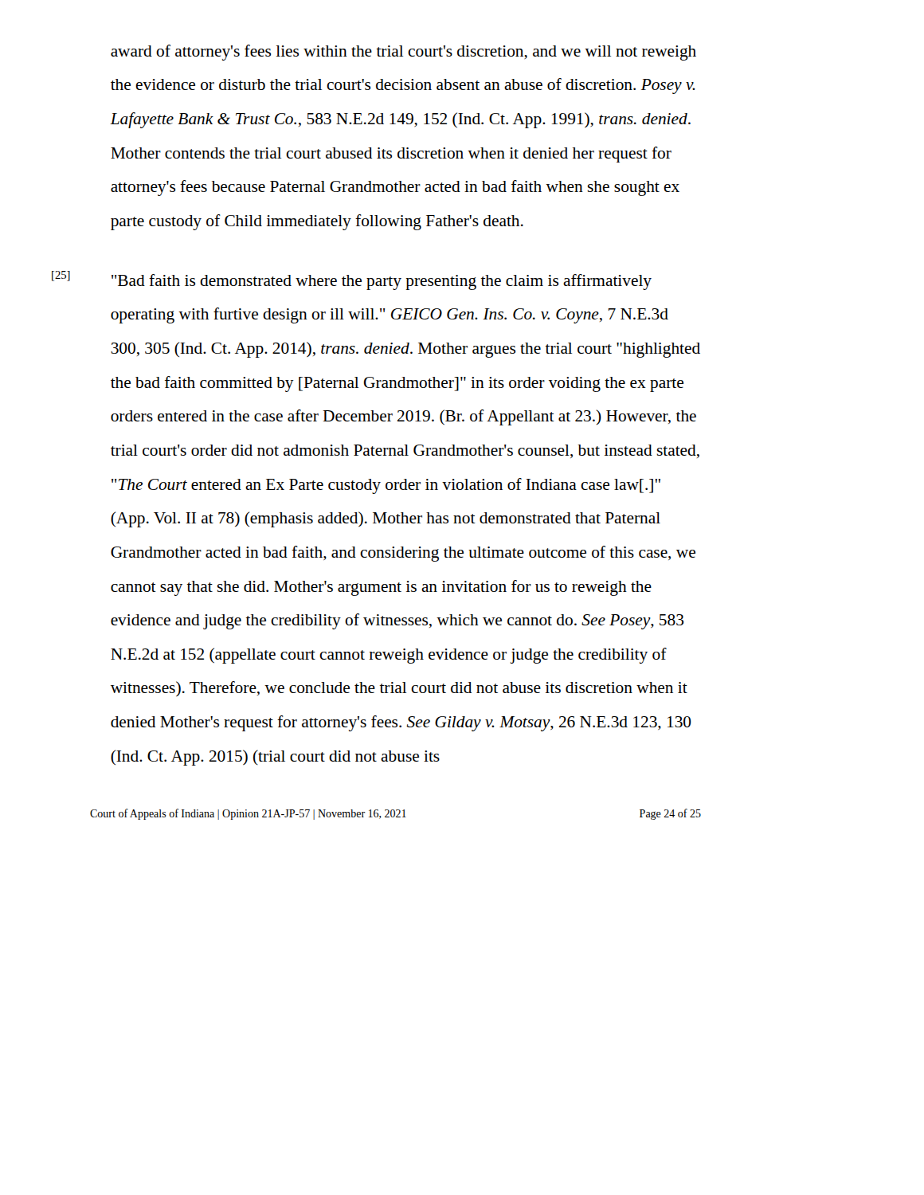award of attorney's fees lies within the trial court's discretion, and we will not reweigh the evidence or disturb the trial court's decision absent an abuse of discretion. Posey v. Lafayette Bank & Trust Co., 583 N.E.2d 149, 152 (Ind. Ct. App. 1991), trans. denied. Mother contends the trial court abused its discretion when it denied her request for attorney's fees because Paternal Grandmother acted in bad faith when she sought ex parte custody of Child immediately following Father's death.
[25] "Bad faith is demonstrated where the party presenting the claim is affirmatively operating with furtive design or ill will." GEICO Gen. Ins. Co. v. Coyne, 7 N.E.3d 300, 305 (Ind. Ct. App. 2014), trans. denied. Mother argues the trial court "highlighted the bad faith committed by [Paternal Grandmother]" in its order voiding the ex parte orders entered in the case after December 2019. (Br. of Appellant at 23.) However, the trial court's order did not admonish Paternal Grandmother's counsel, but instead stated, "The Court entered an Ex Parte custody order in violation of Indiana case law[.]" (App. Vol. II at 78) (emphasis added). Mother has not demonstrated that Paternal Grandmother acted in bad faith, and considering the ultimate outcome of this case, we cannot say that she did. Mother's argument is an invitation for us to reweigh the evidence and judge the credibility of witnesses, which we cannot do. See Posey, 583 N.E.2d at 152 (appellate court cannot reweigh evidence or judge the credibility of witnesses). Therefore, we conclude the trial court did not abuse its discretion when it denied Mother's request for attorney's fees. See Gilday v. Motsay, 26 N.E.3d 123, 130 (Ind. Ct. App. 2015) (trial court did not abuse its
Court of Appeals of Indiana | Opinion 21A-JP-57 | November 16, 2021 Page 24 of 25